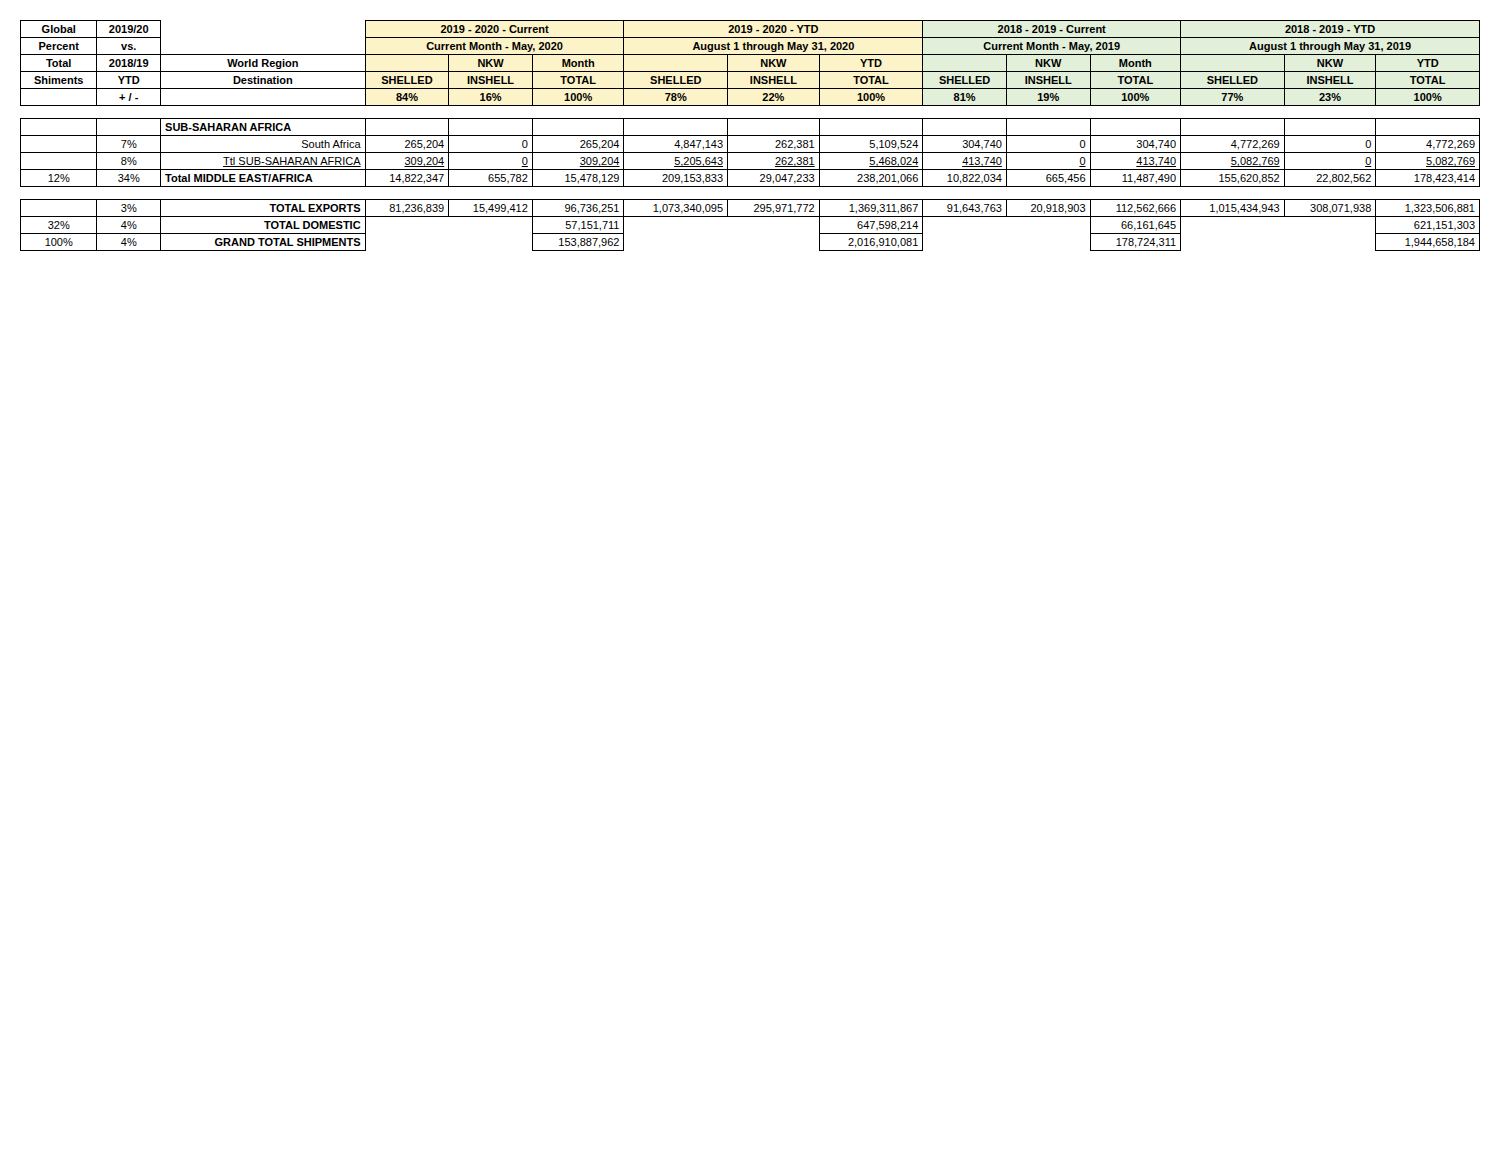| Global | 2019/20 | | 2019 - 2020 - Current | 2019 - 2020 - YTD | 2018 - 2019 - Current | 2018 - 2019 - YTD |
| Percent | vs. | | Current Month - May, 2020 | August 1 through May 31, 2020 | Current Month - May, 2019 | August 1 through May 31, 2019 |
| Total | 2018/19 | World Region | | NKW | Month | | NKW | YTD | | NKW | Month | | NKW | YTD |
| Shiments | YTD | Destination | SHELLED | INSHELL | TOTAL | SHELLED | INSHELL | TOTAL | SHELLED | INSHELL | TOTAL | SHELLED | INSHELL | TOTAL |
| | + / - | | 84% | 16% | 100% | 78% | 22% | 100% | 81% | 19% | 100% | 77% | 23% | 100% |
| | | SUB-SAHARAN AFRICA | | | | | | | | | | | | |
| | 7% | South Africa | 265,204 | 0 | 265,204 | 4,847,143 | 262,381 | 5,109,524 | 304,740 | 0 | 304,740 | 4,772,269 | 0 | 4,772,269 |
| | 8% | Ttl SUB-SAHARAN AFRICA | 309,204 | 0 | 309,204 | 5,205,643 | 262,381 | 5,468,024 | 413,740 | 0 | 413,740 | 5,082,769 | 0 | 5,082,769 |
| 12% | 34% | Total MIDDLE EAST/AFRICA | 14,822,347 | 655,782 | 15,478,129 | 209,153,833 | 29,047,233 | 238,201,066 | 10,822,034 | 665,456 | 11,487,490 | 155,620,852 | 22,802,562 | 178,423,414 |
| | 3% | TOTAL EXPORTS | 81,236,839 | 15,499,412 | 96,736,251 | 1,073,340,095 | 295,971,772 | 1,369,311,867 | 91,643,763 | 20,918,903 | 112,562,666 | 1,015,434,943 | 308,071,938 | 1,323,506,881 |
| 32% | 4% | TOTAL DOMESTIC | | | 57,151,711 | | | 647,598,214 | | | 66,161,645 | | | 621,151,303 |
| 100% | 4% | GRAND TOTAL SHIPMENTS | | | 153,887,962 | | | 2,016,910,081 | | | 178,724,311 | | | 1,944,658,184 |